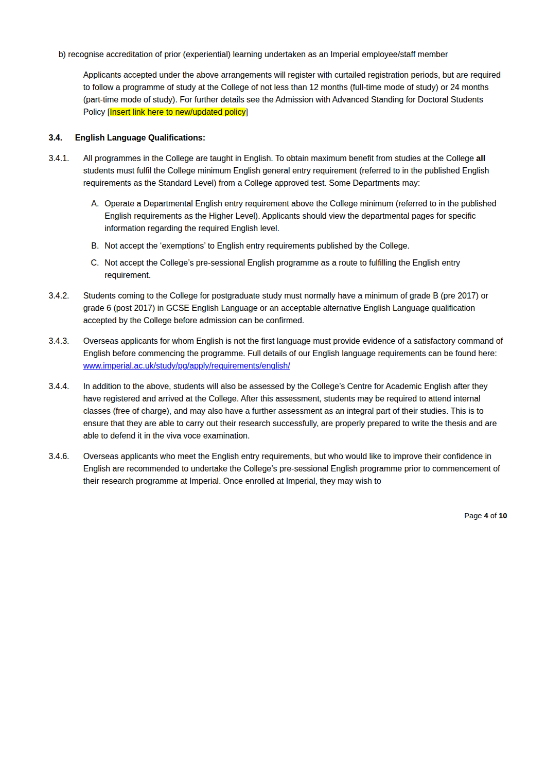b) recognise accreditation of prior (experiential) learning undertaken as an Imperial employee/staff member
Applicants accepted under the above arrangements will register with curtailed registration periods, but are required to follow a programme of study at the College of not less than 12 months (full-time mode of study) or 24 months (part-time mode of study). For further details see the Admission with Advanced Standing for Doctoral Students Policy [Insert link here to new/updated policy]
3.4. English Language Qualifications:
3.4.1.
All programmes in the College are taught in English. To obtain maximum benefit from studies at the College all students must fulfil the College minimum English general entry requirement (referred to in the published English requirements as the Standard Level) from a College approved test. Some Departments may:
Operate a Departmental English entry requirement above the College minimum (referred to in the published English requirements as the Higher Level). Applicants should view the departmental pages for specific information regarding the required English level.
Not accept the ‘exemptions’ to English entry requirements published by the College.
Not accept the College’s pre-sessional English programme as a route to fulfilling the English entry requirement.
3.4.2.
Students coming to the College for postgraduate study must normally have a minimum of grade B (pre 2017) or grade 6 (post 2017) in GCSE English Language or an acceptable alternative English Language qualification accepted by the College before admission can be confirmed.
3.4.3.
Overseas applicants for whom English is not the first language must provide evidence of a satisfactory command of English before commencing the programme. Full details of our English language requirements can be found here:
www.imperial.ac.uk/study/pg/apply/requirements/english/
3.4.4.
In addition to the above, students will also be assessed by the College’s Centre for Academic English after they have registered and arrived at the College. After this assessment, students may be required to attend internal classes (free of charge), and may also have a further assessment as an integral part of their studies. This is to ensure that they are able to carry out their research successfully, are properly prepared to write the thesis and are able to defend it in the viva voce examination.
3.4.6.
Overseas applicants who meet the English entry requirements, but who would like to improve their confidence in English are recommended to undertake the College’s pre-sessional English programme prior to commencement of their research programme at Imperial. Once enrolled at Imperial, they may wish to
Page 4 of 10